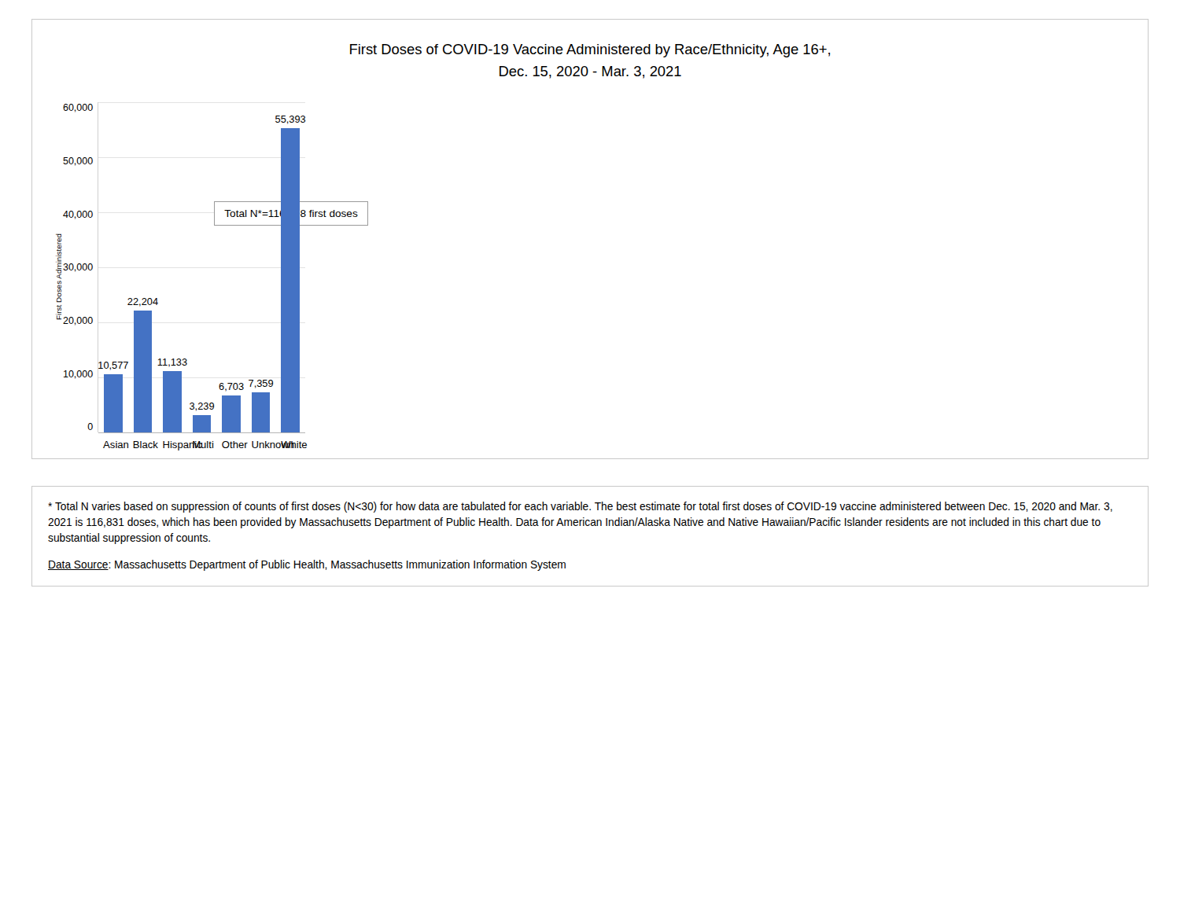First Doses of COVID-19 Vaccine Administered by Race/Ethnicity, Age 16+,
Dec. 15, 2020 - Mar. 3, 2021
First Doses Administered
60,000
50,000
40,000
30,000
20,000
10,000
0
Total N*=116,608 first doses
10,577
22,204
11,133
3,239
6,703
7,359
55,393
Asian Black Hispanic Multi Other Unknown White
* Total N varies based on suppression of counts of first doses (N<30) for how data are tabulated for each variable. The best estimate for total first doses of COVID-19 vaccine administered between Dec. 15, 2020 and Mar. 3, 2021 is 116,831 doses, which has been provided by Massachusetts Department of Public Health. Data for American Indian/Alaska Native and Native Hawaiian/Pacific Islander residents are not included in this chart due to substantial suppression of counts.
Data Source: Massachusetts Department of Public Health, Massachusetts Immunization Information System